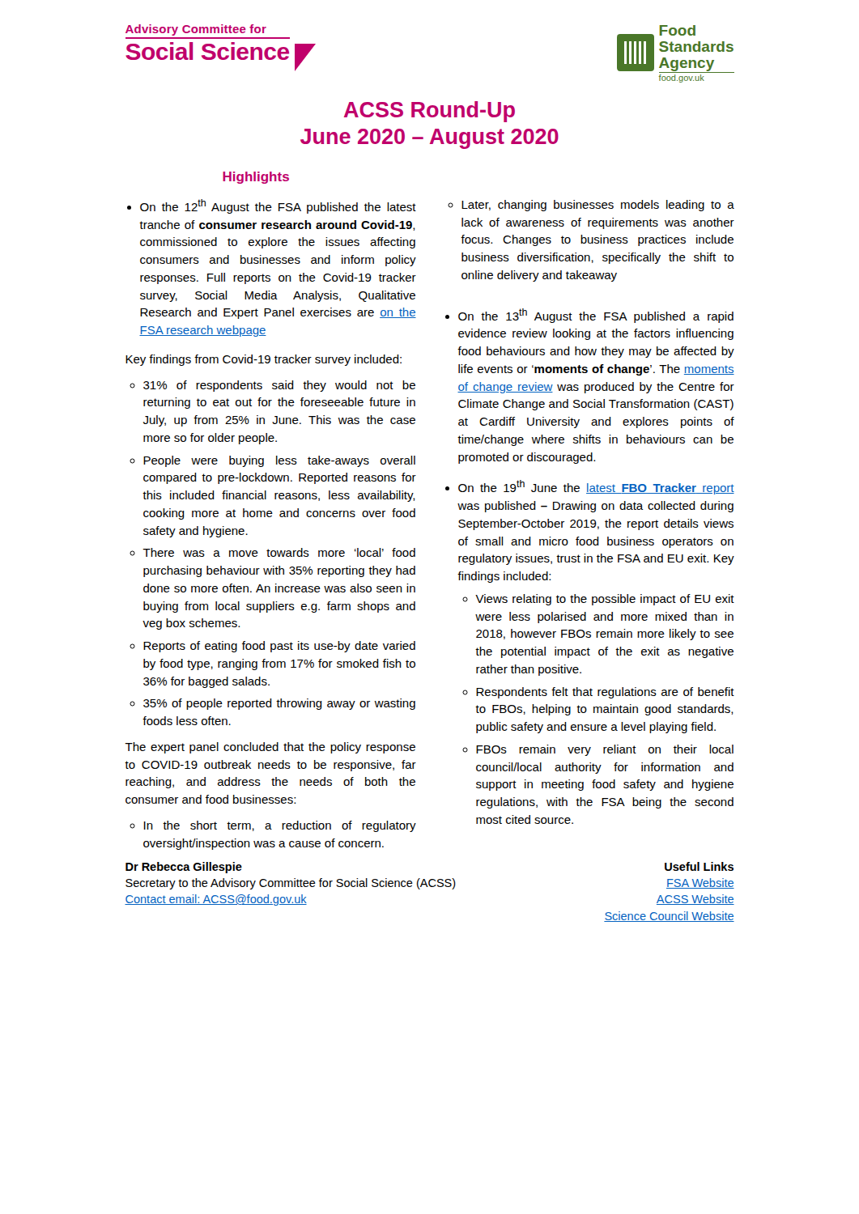Advisory Committee for
Social Science
Food
Standards
Agency
food.gov.uk
ACSS Round-Up
June 2020 – August 2020
Highlights
On the 12th August the FSA published the latest tranche of consumer research around Covid-19, commissioned to explore the issues affecting consumers and businesses and inform policy responses. Full reports on the Covid-19 tracker survey, Social Media Analysis, Qualitative Research and Expert Panel exercises are on the FSA research webpage
Key findings from Covid-19 tracker survey included:
31% of respondents said they would not be returning to eat out for the foreseeable future in July, up from 25% in June. This was the case more so for older people.
People were buying less take-aways overall compared to pre-lockdown. Reported reasons for this included financial reasons, less availability, cooking more at home and concerns over food safety and hygiene.
There was a move towards more ‘local’ food purchasing behaviour with 35% reporting they had done so more often. An increase was also seen in buying from local suppliers e.g. farm shops and veg box schemes.
Reports of eating food past its use-by date varied by food type, ranging from 17% for smoked fish to 36% for bagged salads.
35% of people reported throwing away or wasting foods less often.
The expert panel concluded that the policy response to COVID-19 outbreak needs to be responsive, far reaching, and address the needs of both the consumer and food businesses:
In the short term, a reduction of regulatory oversight/inspection was a cause of concern.
Later, changing businesses models leading to a lack of awareness of requirements was another focus. Changes to business practices include business diversification, specifically the shift to online delivery and takeaway
On the 13th August the FSA published a rapid evidence review looking at the factors influencing food behaviours and how they may be affected by life events or ‘moments of change’. The moments of change review was produced by the Centre for Climate Change and Social Transformation (CAST) at Cardiff University and explores points of time/change where shifts in behaviours can be promoted or discouraged.
On the 19th June the latest FBO Tracker report was published – Drawing on data collected during September-October 2019, the report details views of small and micro food business operators on regulatory issues, trust in the FSA and EU exit. Key findings included:
Views relating to the possible impact of EU exit were less polarised and more mixed than in 2018, however FBOs remain more likely to see the potential impact of the exit as negative rather than positive.
Respondents felt that regulations are of benefit to FBOs, helping to maintain good standards, public safety and ensure a level playing field.
FBOs remain very reliant on their local council/local authority for information and support in meeting food safety and hygiene regulations, with the FSA being the second most cited source.
Dr Rebecca Gillespie
Secretary to the Advisory Committee for Social Science (ACSS)
Contact email: ACSS@food.gov.uk
Useful Links
FSA Website
ACSS Website
Science Council Website